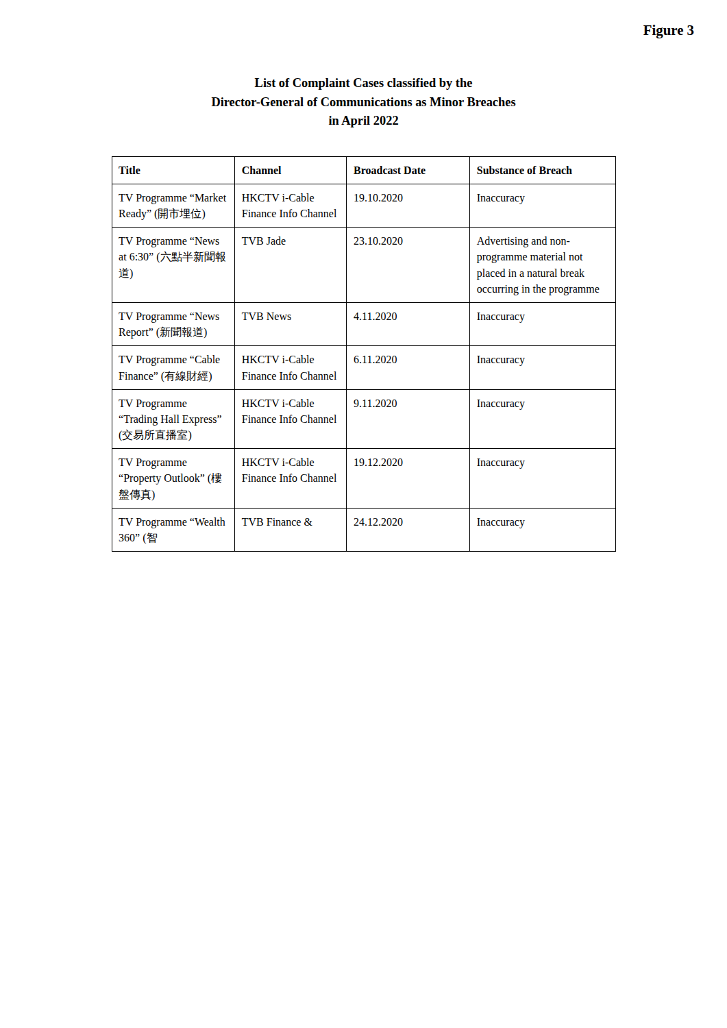Figure 3
List of Complaint Cases classified by the
Director-General of Communications as Minor Breaches
in April 2022
| Title | Channel | Broadcast Date | Substance of Breach |
| --- | --- | --- | --- |
| TV Programme “Market Ready” (開市埋位) | HKCTV i-Cable Finance Info Channel | 19.10.2020 | Inaccuracy |
| TV Programme “News at 6:30” (六點半新聞報道) | TVB Jade | 23.10.2020 | Advertising and non-programme material not placed in a natural break occurring in the programme |
| TV Programme “News Report” (新聞報道) | TVB News | 4.11.2020 | Inaccuracy |
| TV Programme “Cable Finance” (有線財經) | HKCTV i-Cable Finance Info Channel | 6.11.2020 | Inaccuracy |
| TV Programme “Trading Hall Express” (交易所直播室) | HKCTV i-Cable Finance Info Channel | 9.11.2020 | Inaccuracy |
| TV Programme “Property Outlook” (樓盤傳真) | HKCTV i-Cable Finance Info Channel | 19.12.2020 | Inaccuracy |
| TV Programme “Wealth 360” (智 | TVB Finance & | 24.12.2020 | Inaccuracy |